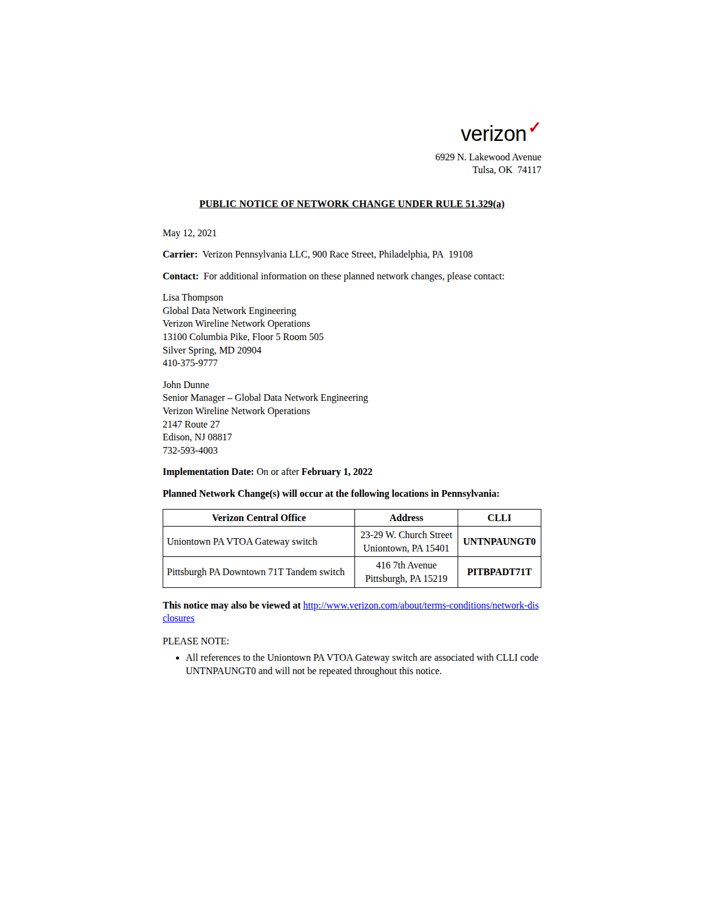verizon✓
6929 N. Lakewood Avenue
Tulsa, OK 74117
PUBLIC NOTICE OF NETWORK CHANGE UNDER RULE 51.329(a)
May 12, 2021
Carrier: Verizon Pennsylvania LLC, 900 Race Street, Philadelphia, PA 19108
Contact: For additional information on these planned network changes, please contact:
Lisa Thompson
Global Data Network Engineering
Verizon Wireline Network Operations
13100 Columbia Pike, Floor 5 Room 505
Silver Spring, MD 20904
410-375-9777
John Dunne
Senior Manager – Global Data Network Engineering
Verizon Wireline Network Operations
2147 Route 27
Edison, NJ 08817
732-593-4003
Implementation Date: On or after February 1, 2022
Planned Network Change(s) will occur at the following locations in Pennsylvania:
| Verizon Central Office | Address | CLLI |
| --- | --- | --- |
| Uniontown PA VTOA Gateway switch | 23-29 W. Church Street Uniontown, PA 15401 | UNTNPAUNGT0 |
| Pittsburgh PA Downtown 71T Tandem switch | 416 7th Avenue Pittsburgh, PA 15219 | PITBPADT71T |
This notice may also be viewed at http://www.verizon.com/about/terms-conditions/network-disclosures
PLEASE NOTE:
All references to the Uniontown PA VTOA Gateway switch are associated with CLLI code UNTNPAUNGT0 and will not be repeated throughout this notice.